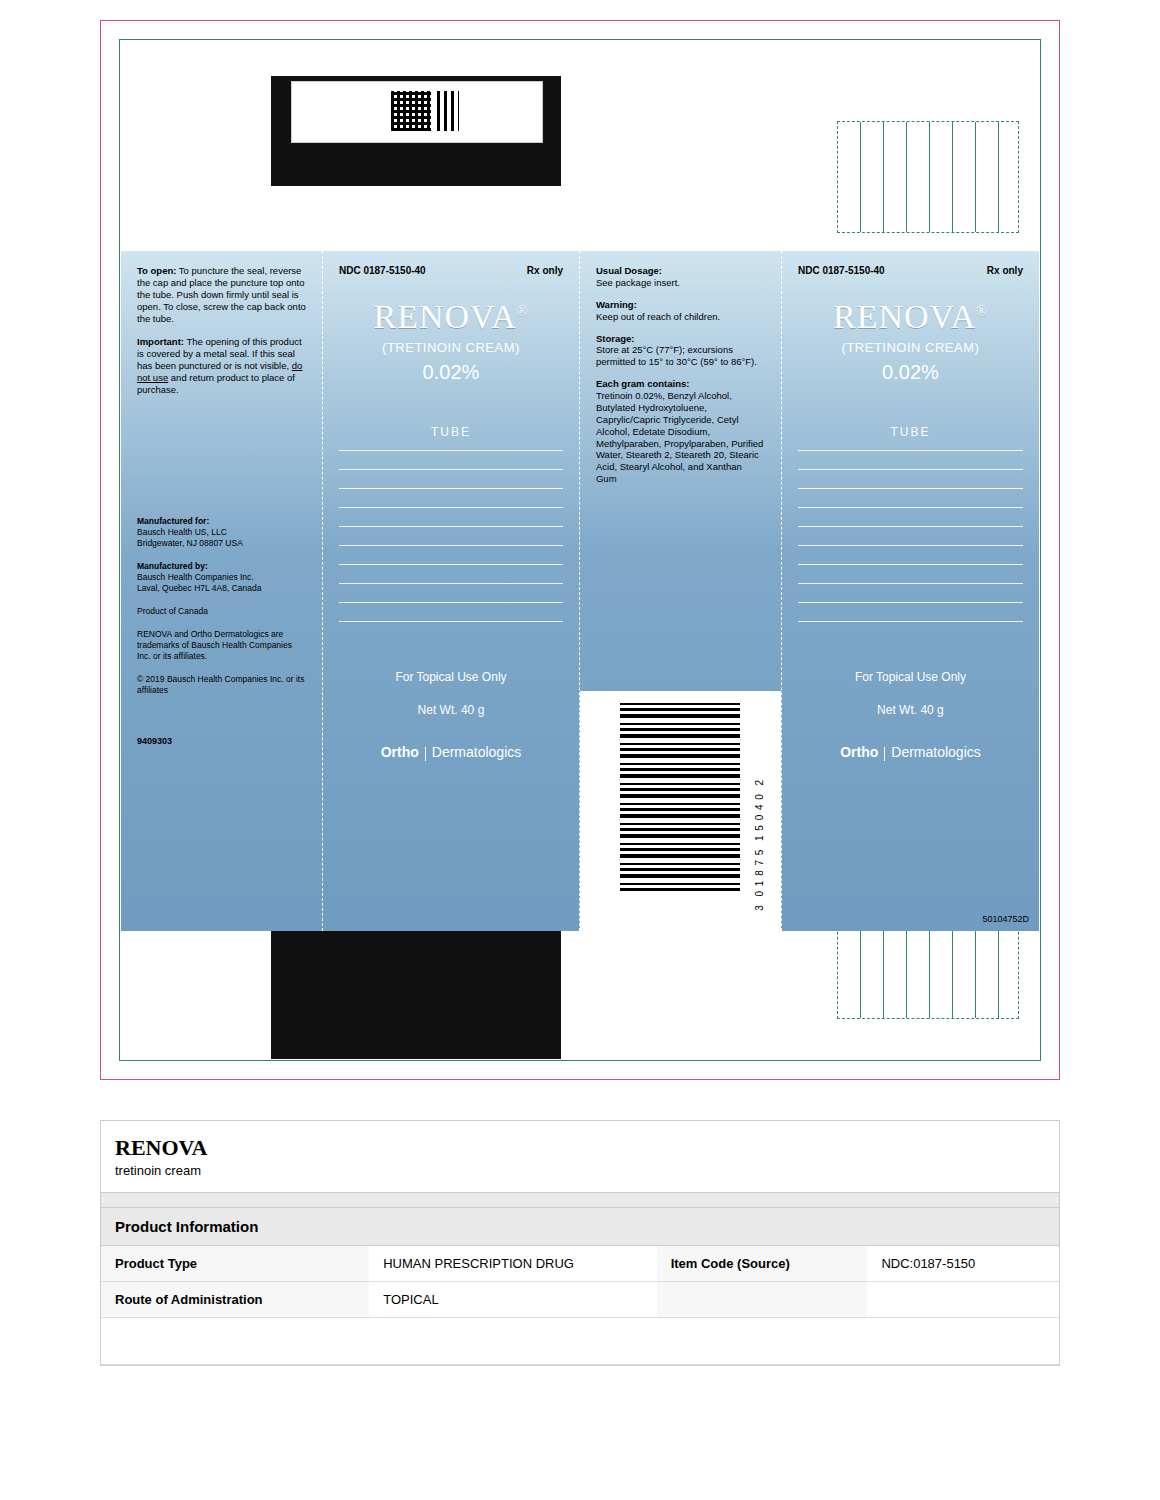To open: To puncture the seal, reverse the cap and place the puncture top onto the tube. Push down firmly until seal is open. To close, screw the cap back onto the tube.
Important: The opening of this product is covered by a metal seal. If this seal has been punctured or is not visible, do not use and return product to place of purchase.
Manufactured for:
Bausch Health US, LLC
Bridgewater, NJ 08807 USA
Manufactured by:
Bausch Health Companies Inc.
Laval, Quebec H7L 4A8, Canada
Product of Canada
RENOVA and Ortho Dermatologics are trademarks of Bausch Health Companies Inc. or its affiliates.
© 2019 Bausch Health Companies Inc. or its affiliates
9409303
Rx only NDC 0187-5150-40
RENOVA®
(TRETINOIN CREAM)
0.02%
TUBE
For Topical Use Only
Net Wt. 40 g
Ortho Dermatologics
Usual Dosage:
See package insert.
Warning:
Keep out of reach of children.
Storage:
Store at 25°C (77°F); excursions permitted to 15° to 30°C (59° to 86°F).
Each gram contains:
Tretinoin 0.02%, Benzyl Alcohol, Butylated Hydroxytoluene, Caprylic/Capric Triglyceride, Cetyl Alcohol, Edetate Disodium, Methylparaben, Propylparaben, Purified Water, Steareth 2, Steareth 20, Stearic Acid, Stearyl Alcohol, and Xanthan Gum
3 0 1 8 7 5 1 5 0 4 0 2
Rx only NDC 0187-5150-40
RENOVA®
(TRETINOIN CREAM)
0.02%
TUBE
For Topical Use Only
Net Wt. 40 g
Ortho Dermatologics
50104752D
RENOVA
tretinoin cream
| Product Information |
| --- |
| Product Type | HUMAN PRESCRIPTION DRUG | Item Code (Source) | NDC:0187-5150 |
| Route of Administration | TOPICAL | | |